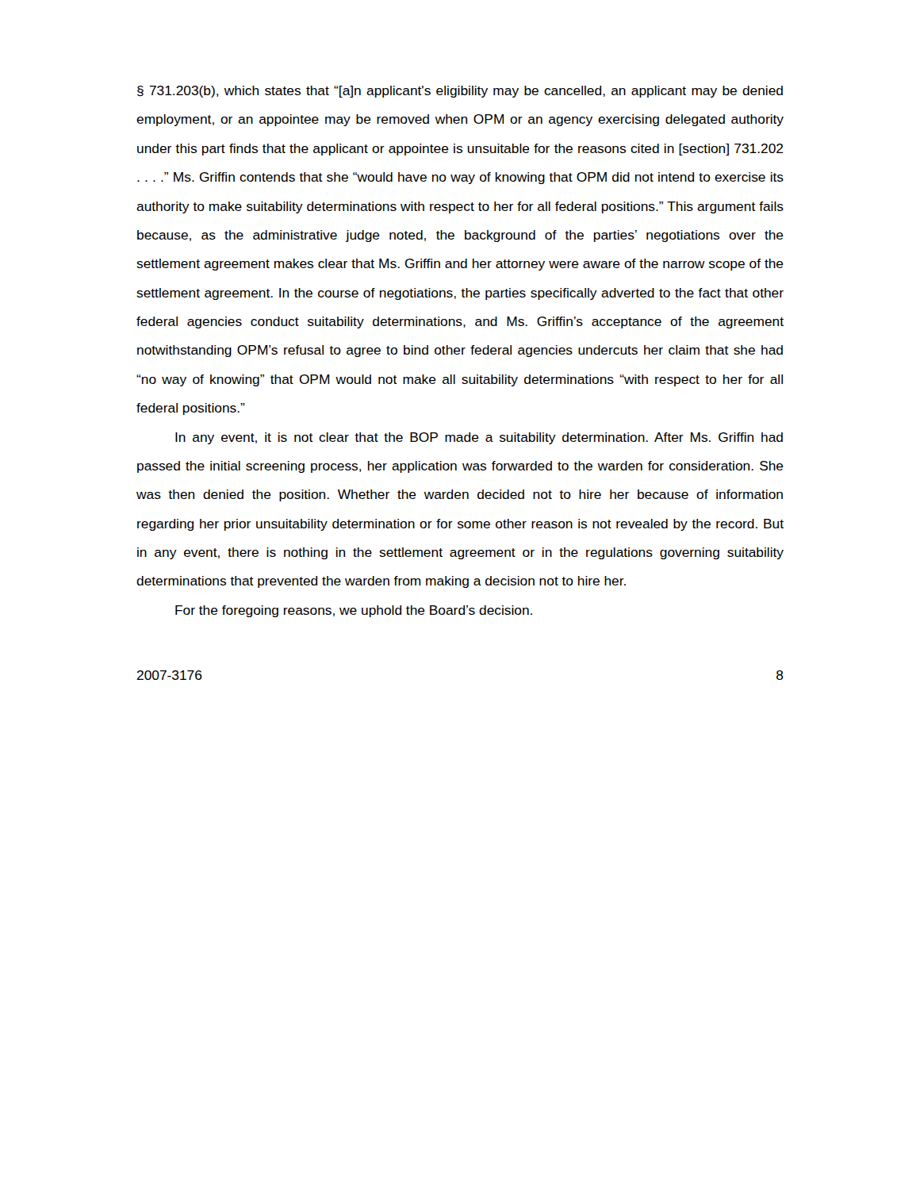§ 731.203(b), which states that “[a]n applicant's eligibility may be cancelled, an applicant may be denied employment, or an appointee may be removed when OPM or an agency exercising delegated authority under this part finds that the applicant or appointee is unsuitable for the reasons cited in [section] 731.202 . . . .” Ms. Griffin contends that she “would have no way of knowing that OPM did not intend to exercise its authority to make suitability determinations with respect to her for all federal positions.” This argument fails because, as the administrative judge noted, the background of the parties’ negotiations over the settlement agreement makes clear that Ms. Griffin and her attorney were aware of the narrow scope of the settlement agreement. In the course of negotiations, the parties specifically adverted to the fact that other federal agencies conduct suitability determinations, and Ms. Griffin’s acceptance of the agreement notwithstanding OPM’s refusal to agree to bind other federal agencies undercuts her claim that she had “no way of knowing” that OPM would not make all suitability determinations “with respect to her for all federal positions.”
In any event, it is not clear that the BOP made a suitability determination. After Ms. Griffin had passed the initial screening process, her application was forwarded to the warden for consideration. She was then denied the position. Whether the warden decided not to hire her because of information regarding her prior unsuitability determination or for some other reason is not revealed by the record. But in any event, there is nothing in the settlement agreement or in the regulations governing suitability determinations that prevented the warden from making a decision not to hire her.
For the foregoing reasons, we uphold the Board’s decision.
2007-3176 8